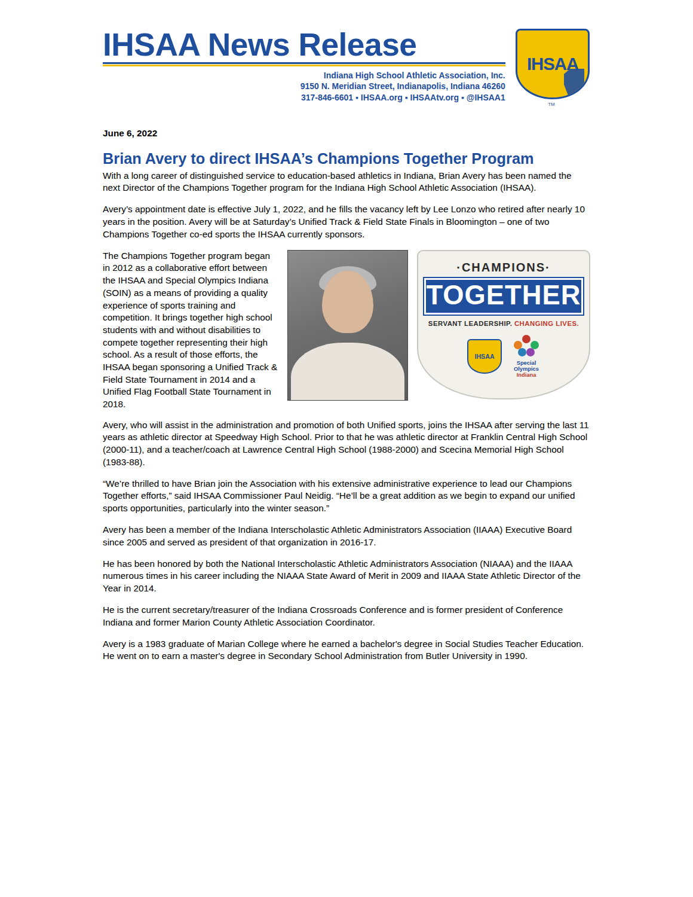IHSAA News Release
Indiana High School Athletic Association, Inc.
9150 N. Meridian Street, Indianapolis, Indiana 46260
317-846-6601 ▪ IHSAA.org ▪ IHSAAtv.org ▪ @IHSAA1
IHSAA
TM
June 6, 2022
Brian Avery to direct IHSAA’s Champions Together Program
With a long career of distinguished service to education-based athletics in Indiana, Brian Avery has been named the next Director of the Champions Together program for the Indiana High School Athletic Association (IHSAA).
Avery’s appointment date is effective July 1, 2022, and he fills the vacancy left by Lee Lonzo who retired after nearly 10 years in the position. Avery will be at Saturday’s Unified Track & Field State Finals in Bloomington – one of two Champions Together co-ed sports the IHSAA currently sponsors.
The Champions Together program began in 2012 as a collaborative effort between the IHSAA and Special Olympics Indiana (SOIN) as a means of providing a quality experience of sports training and competition. It brings together high school students with and without disabilities to compete together representing their high school. As a result of those efforts, the IHSAA began sponsoring a Unified Track & Field State Tournament in 2014 and a Unified Flag Football State Tournament in 2018.
·CHAMPIONS·
TOGETHER
SERVANT LEADERSHIP. CHANGING LIVES.
IHSAA
Special
Olympics
Indiana
Avery, who will assist in the administration and promotion of both Unified sports, joins the IHSAA after serving the last 11 years as athletic director at Speedway High School. Prior to that he was athletic director at Franklin Central High School (2000-11), and a teacher/coach at Lawrence Central High School (1988-2000) and Scecina Memorial High School (1983-88).
“We’re thrilled to have Brian join the Association with his extensive administrative experience to lead our Champions Together efforts,” said IHSAA Commissioner Paul Neidig. “He’ll be a great addition as we begin to expand our unified sports opportunities, particularly into the winter season.”
Avery has been a member of the Indiana Interscholastic Athletic Administrators Association (IIAAA) Executive Board since 2005 and served as president of that organization in 2016-17.
He has been honored by both the National Interscholastic Athletic Administrators Association (NIAAA) and the IIAAA numerous times in his career including the NIAAA State Award of Merit in 2009 and IIAAA State Athletic Director of the Year in 2014.
He is the current secretary/treasurer of the Indiana Crossroads Conference and is former president of Conference Indiana and former Marion County Athletic Association Coordinator.
Avery is a 1983 graduate of Marian College where he earned a bachelor's degree in Social Studies Teacher Education. He went on to earn a master's degree in Secondary School Administration from Butler University in 1990.